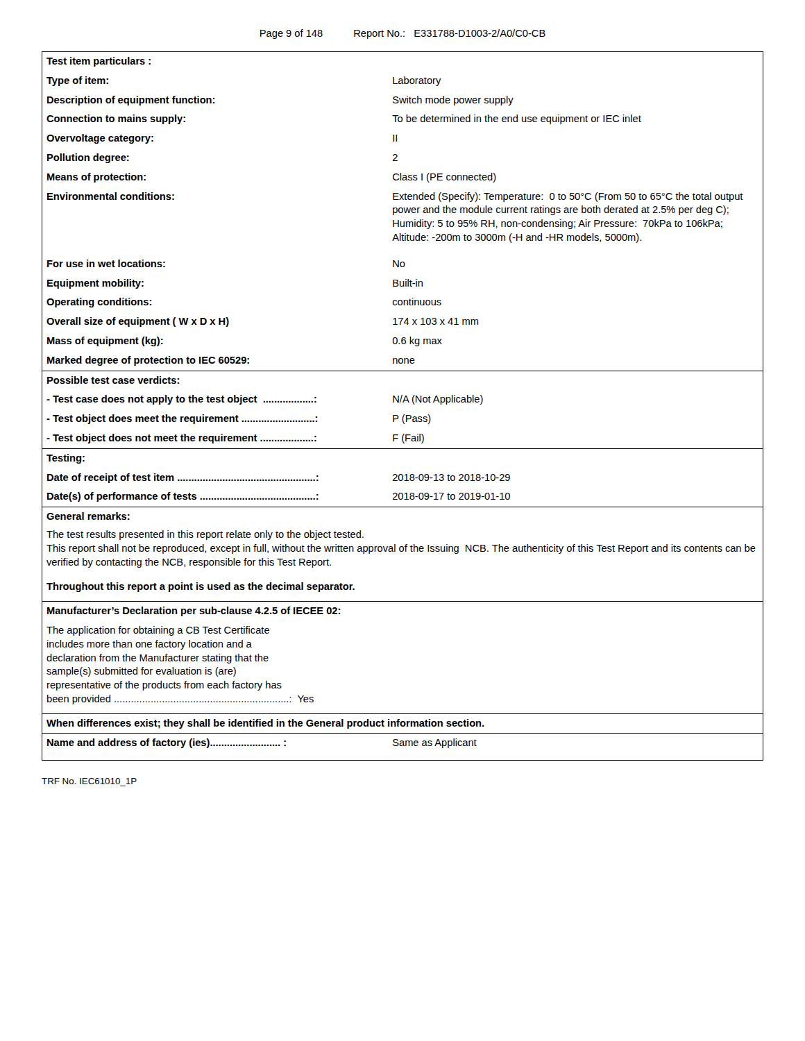Page 9 of 148 Report No.: E331788-D1003-2/A0/C0-CB
| Test item particulars : |
| Type of item: | Laboratory |
| Description of equipment function: | Switch mode power supply |
| Connection to mains supply: | To be determined in the end use equipment or IEC inlet |
| Overvoltage category: | II |
| Pollution degree: | 2 |
| Means of protection: | Class I (PE connected) |
| Environmental conditions: | Extended (Specify): Temperature: 0 to 50°C (From 50 to 65°C the total output power and the module current ratings are both derated at 2.5% per deg C); Humidity: 5 to 95% RH, non-condensing; Air Pressure: 70kPa to 106kPa; Altitude: -200m to 3000m (-H and -HR models, 5000m). |
| For use in wet locations: | No |
| Equipment mobility: | Built-in |
| Operating conditions: | continuous |
| Overall size of equipment ( W x D x H) | 174 x 103 x 41 mm |
| Mass of equipment (kg): | 0.6 kg max |
| Marked degree of protection to IEC 60529: | none |
| Possible test case verdicts: |
| - Test case does not apply to the test object ..................: | N/A (Not Applicable) |
| - Test object does meet the requirement ..........................: | P (Pass) |
| - Test object does not meet the requirement ...................: | F (Fail) |
| Testing: |
| Date of receipt of test item .................................................: | 2018-09-13 to 2018-10-29 |
| Date(s) of performance of tests .........................................: | 2018-09-17 to 2019-01-10 |
| General remarks: The test results presented in this report relate only to the object tested. This report shall not be reproduced, except in full, without the written approval of the Issuing NCB. The authenticity of this Test Report and its contents can be verified by contacting the NCB, responsible for this Test Report. Throughout this report a point is used as the decimal separator. |
| Manufacturer’s Declaration per sub-clause 4.2.5 of IECEE 02: |
| The application for obtaining a CB Test Certificate includes more than one factory location and a declaration from the Manufacturer stating that the sample(s) submitted for evaluation is (are) representative of the products from each factory has been provided ..............................................................: Yes |
| When differences exist; they shall be identified in the General product information section. |
| Name and address of factory (ies)......................... : | Same as Applicant |
TRF No. IEC61010_1P